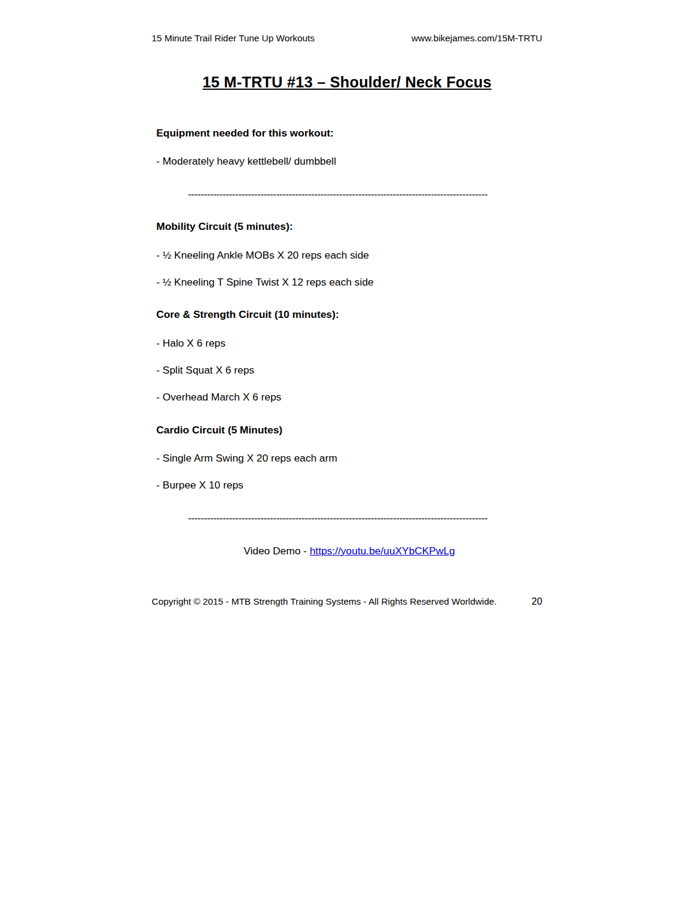15 Minute Trail Rider Tune Up Workouts www.bikejames.com/15M-TRTU
15 M-TRTU #13 – Shoulder/ Neck Focus
Equipment needed for this workout:
- Moderately heavy kettlebell/ dumbbell
-----------------------------------------------------------------------------------------------
Mobility Circuit (5 minutes):
- ½ Kneeling Ankle MOBs X 20 reps each side
- ½ Kneeling T Spine Twist X 12 reps each side
Core & Strength Circuit (10 minutes):
- Halo X 6 reps
- Split Squat X 6 reps
- Overhead March X 6 reps
Cardio Circuit (5 Minutes)
- Single Arm Swing X 20 reps each arm
- Burpee X 10 reps
-----------------------------------------------------------------------------------------------
Video Demo - https://youtu.be/uuXYbCKPwLg
Copyright © 2015 - MTB Strength Training Systems - All Rights Reserved Worldwide. 20